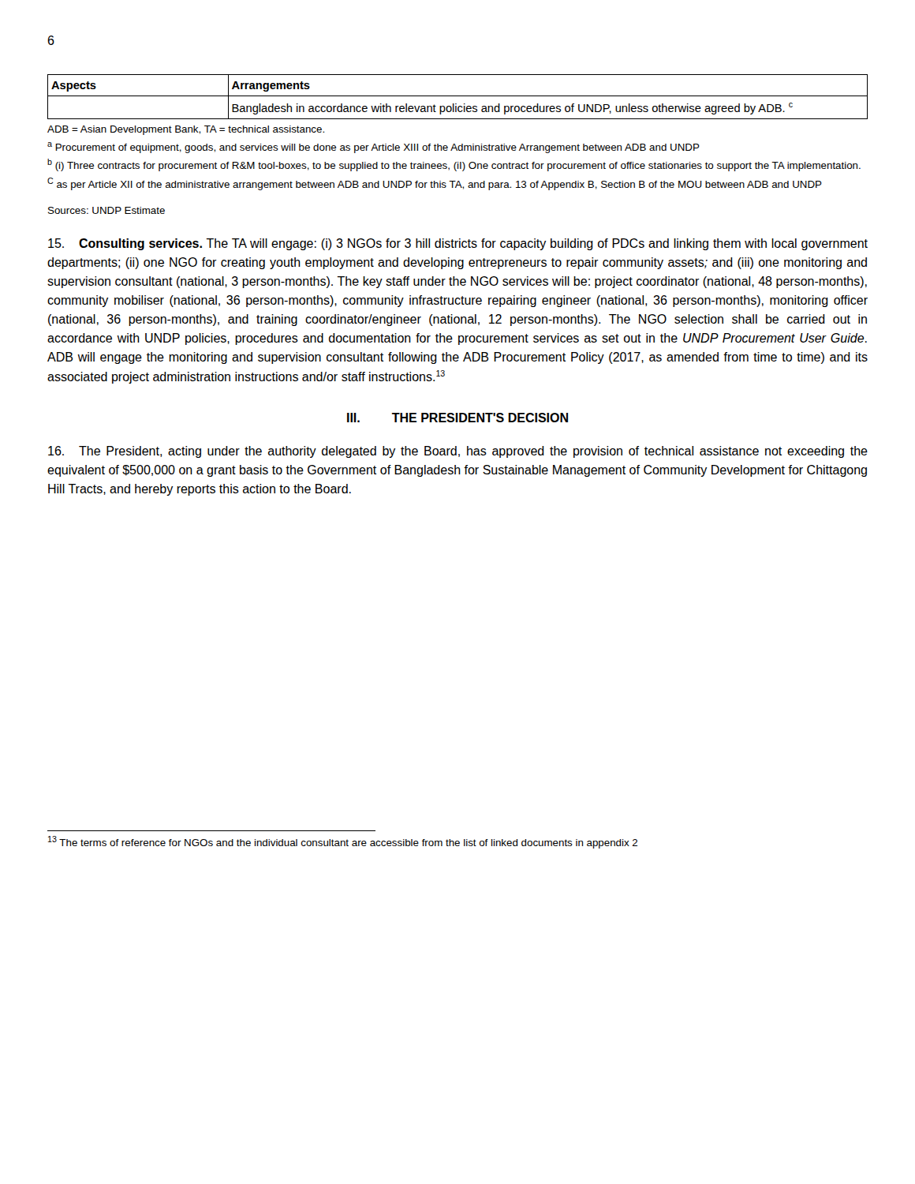6
| Aspects | Arrangements |
| --- | --- |
| | Bangladesh in accordance with relevant policies and procedures of UNDP, unless otherwise agreed by ADB. c |
ADB = Asian Development Bank, TA = technical assistance.
a Procurement of equipment, goods, and services will be done as per Article XIII of the Administrative Arrangement between ADB and UNDP
b (i) Three contracts for procurement of R&M tool-boxes, to be supplied to the trainees, (iI) One contract for procurement of office stationaries to support the TA implementation.
C as per Article XII of the administrative arrangement between ADB and UNDP for this TA, and para. 13 of Appendix B, Section B of the MOU between ADB and UNDP
Sources: UNDP Estimate
15. Consulting services. The TA will engage: (i) 3 NGOs for 3 hill districts for capacity building of PDCs and linking them with local government departments; (ii) one NGO for creating youth employment and developing entrepreneurs to repair community assets; and (iii) one monitoring and supervision consultant (national, 3 person-months). The key staff under the NGO services will be: project coordinator (national, 48 person-months), community mobiliser (national, 36 person-months), community infrastructure repairing engineer (national, 36 person-months), monitoring officer (national, 36 person-months), and training coordinator/engineer (national, 12 person-months). The NGO selection shall be carried out in accordance with UNDP policies, procedures and documentation for the procurement services as set out in the UNDP Procurement User Guide. ADB will engage the monitoring and supervision consultant following the ADB Procurement Policy (2017, as amended from time to time) and its associated project administration instructions and/or staff instructions.13
III. THE PRESIDENT'S DECISION
16. The President, acting under the authority delegated by the Board, has approved the provision of technical assistance not exceeding the equivalent of $500,000 on a grant basis to the Government of Bangladesh for Sustainable Management of Community Development for Chittagong Hill Tracts, and hereby reports this action to the Board.
13 The terms of reference for NGOs and the individual consultant are accessible from the list of linked documents in appendix 2